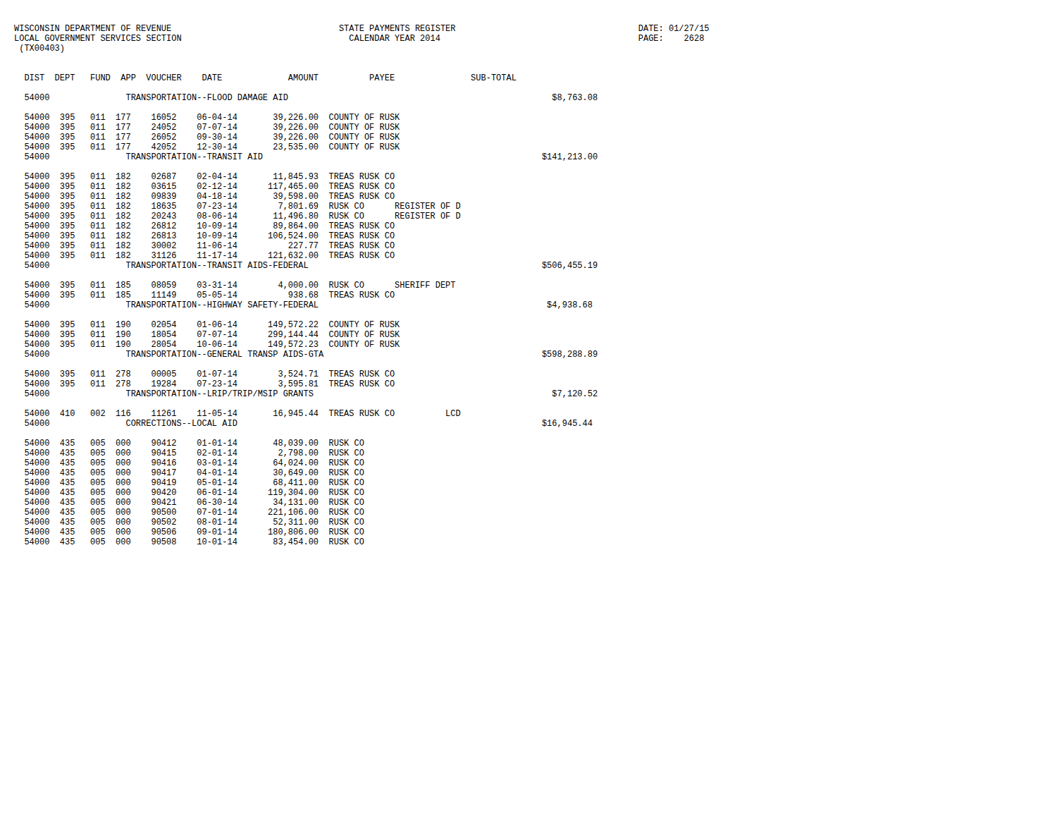WISCONSIN DEPARTMENT OF REVENUE STATE PAYMENTS REGISTER DATE: 01/27/15 LOCAL GOVERNMENT SERVICES SECTION CALENDAR YEAR 2014 PAGE: 2628 (TX00403) DIST DEPT FUND APP VOUCHER DATE AMOUNT PAYEE SUB-TOTAL 54000 TRANSPORTATION--FLOOD DAMAGE AID $8,763.08 54000 395 011 177 16052 06-04-14 39,226.00 COUNTY OF RUSK 54000 395 011 177 24052 07-07-14 39,226.00 COUNTY OF RUSK 54000 395 011 177 26052 09-30-14 39,226.00 COUNTY OF RUSK 54000 395 011 177 42052 12-30-14 23,535.00 COUNTY OF RUSK 54000 TRANSPORTATION--TRANSIT AID $141,213.00 54000 395 011 182 02687 02-04-14 11,845.93 TREAS RUSK CO 54000 395 011 182 03615 02-12-14 117,465.00 TREAS RUSK CO 54000 395 011 182 09839 04-18-14 39,598.00 TREAS RUSK CO 54000 395 011 182 18635 07-23-14 7,801.69 RUSK CO REGISTER OF D 54000 395 011 182 20243 08-06-14 11,496.80 RUSK CO REGISTER OF D 54000 395 011 182 26812 10-09-14 89,864.00 TREAS RUSK CO 54000 395 011 182 26813 10-09-14 106,524.00 TREAS RUSK CO 54000 395 011 182 30002 11-06-14 227.77 TREAS RUSK CO 54000 395 011 182 31126 11-17-14 121,632.00 TREAS RUSK CO 54000 TRANSPORTATION--TRANSIT AIDS-FEDERAL $506,455.19 54000 395 011 185 08059 03-31-14 4,000.00 RUSK CO SHERIFF DEPT 54000 395 011 185 11149 05-05-14 938.68 TREAS RUSK CO 54000 TRANSPORTATION--HIGHWAY SAFETY-FEDERAL $4,938.68 54000 395 011 190 02054 01-06-14 149,572.22 COUNTY OF RUSK 54000 395 011 190 18054 07-07-14 299,144.44 COUNTY OF RUSK 54000 395 011 190 28054 10-06-14 149,572.23 COUNTY OF RUSK 54000 TRANSPORTATION--GENERAL TRANSP AIDS-GTA $598,288.89 54000 395 011 278 00005 01-07-14 3,524.71 TREAS RUSK CO 54000 395 011 278 19284 07-23-14 3,595.81 TREAS RUSK CO 54000 TRANSPORTATION--LRIP/TRIP/MSIP GRANTS $7,120.52 54000 410 002 116 11261 11-05-14 16,945.44 TREAS RUSK CO LCD 54000 CORRECTIONS--LOCAL AID $16,945.44 54000 435 005 000 90412 01-01-14 48,039.00 RUSK CO 54000 435 005 000 90415 02-01-14 2,798.00 RUSK CO 54000 435 005 000 90416 03-01-14 64,024.00 RUSK CO 54000 435 005 000 90417 04-01-14 30,649.00 RUSK CO 54000 435 005 000 90419 05-01-14 68,411.00 RUSK CO 54000 435 005 000 90420 06-01-14 119,304.00 RUSK CO 54000 435 005 000 90421 06-30-14 34,131.00 RUSK CO 54000 435 005 000 90500 07-01-14 221,106.00 RUSK CO 54000 435 005 000 90502 08-01-14 52,311.00 RUSK CO 54000 435 005 000 90506 09-01-14 180,806.00 RUSK CO 54000 435 005 000 90508 10-01-14 83,454.00 RUSK CO